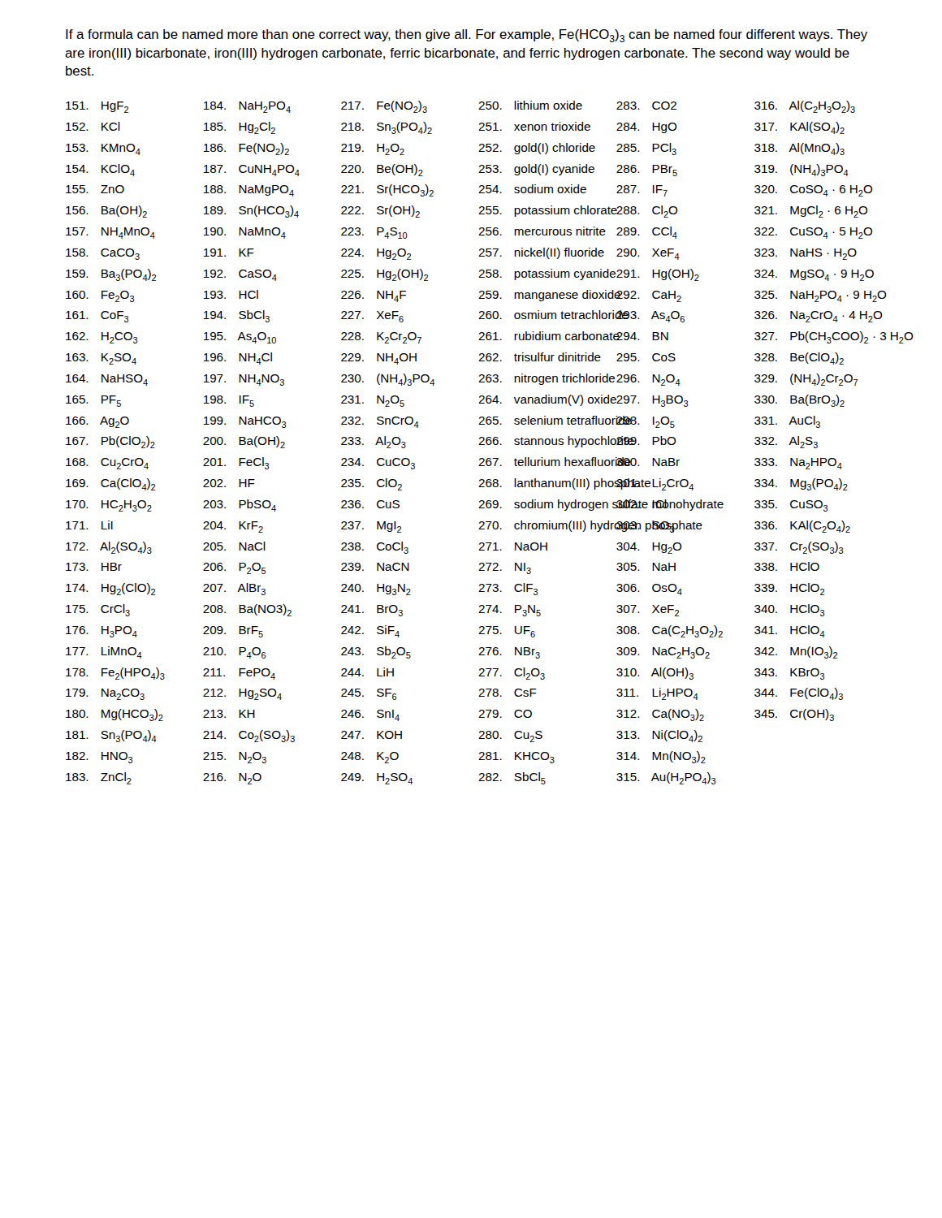If a formula can be named more than one correct way, then give all. For example, Fe(HCO3)3 can be named four different ways. They are iron(III) bicarbonate, iron(III) hydrogen carbonate, ferric bicarbonate, and ferric hydrogen carbonate. The second way would be best.
151. HgF2
152. KCl
153. KMnO4
154. KClO4
155. ZnO
156. Ba(OH)2
157. NH4MnO4
158. CaCO3
159. Ba3(PO4)2
160. Fe2O3
161. CoF3
162. H2CO3
163. K2SO4
164. NaHSO4
165. PF5
166. Ag2O
167. Pb(ClO2)2
168. Cu2CrO4
169. Ca(ClO4)2
170. HC2H3O2
171. LiI
172. Al2(SO4)3
173. HBr
174. Hg2(ClO)2
175. CrCl3
176. H3PO4
177. LiMnO4
178. Fe2(HPO4)3
179. Na2CO3
180. Mg(HCO3)2
181. Sn3(PO4)4
182. HNO3
183. ZnCl2
184. NaH2PO4
185. Hg2Cl2
186. Fe(NO2)2
187. CuNH4PO4
188. NaMgPO4
189. Sn(HCO3)4
190. NaMnO4
191. KF
192. CaSO4
193. HCl
194. SbCl3
195. As4O10
196. NH4Cl
197. NH4NO3
198. IF5
199. NaHCO3
200. Ba(OH)2
201. FeCl3
202. HF
203. PbSO4
204. KrF2
205. NaCl
206. P2O5
207. AlBr3
208. Ba(NO3)2
209. BrF5
210. P4O6
211. FePO4
212. Hg2SO4
213. KH
214. Co2(SO3)3
215. N2O3
216. N2O
217. Fe(NO2)3
218. Sn3(PO4)2
219. H2O2
220. Be(OH)2
221. Sr(HCO3)2
222. Sr(OH)2
223. P4S10
224. Hg2O2
225. Hg2(OH)2
226. NH4F
227. XeF6
228. K2Cr2O7
229. NH4OH
230. (NH4)3PO4
231. N2O5
232. SnCrO4
233. Al2O3
234. CuCO3
235. ClO2
236. CuS
237. MgI2
238. CoCl3
239. NaCN
240. Hg3N2
241. BrO3
242. SiF4
243. Sb2O5
244. LiH
245. SF6
246. SnI4
247. KOH
248. K2O
249. H2SO4
250. lithium oxide
251. xenon trioxide
252. gold(I) chloride
253. gold(I) cyanide
254. sodium oxide
255. potassium chlorate
256. mercurous nitrite
257. nickel(II) fluoride
258. potassium cyanide
259. manganese dioxide
260. osmium tetrachloride
261. rubidium carbonate
262. trisulfur dinitride
263. nitrogen trichloride
264. vanadium(V) oxide
265. selenium tetrafluoride
266. stannous hypochlorite
267. tellurium hexafluoride
268. lanthanum(III) phosphate
269. sodium hydrogen sulfate monohydrate
270. chromium(III) hydrogen phosphate
271. NaOH
272. NI3
273. ClF3
274. P3N5
275. UF6
276. NBr3
277. Cl2O3
278. CsF
279. CO
280. Cu2S
281. KHCO3
282. SbCl5
283. CO2
284. HgO
285. PCl3
286. PBr5
287. IF7
288. Cl2O
289. CCl4
290. XeF4
291. Hg(OH)2
292. CaH2
293. As4O6
294. BN
295. CoS
296. N2O4
297. H3BO3
298. I2O5
299. PbO
300. NaBr
301. Li2CrO4
302. ICl
303. SO3
304. Hg2O
305. NaH
306. OsO4
307. XeF2
308. Ca(C2H3O2)2
309. NaC2H3O2
310. Al(OH)3
311. Li2HPO4
312. Ca(NO3)2
313. Ni(ClO4)2
314. Mn(NO3)2
315. Au(H2PO4)3
316. Al(C2H3O2)3
317. KAl(SO4)2
318. Al(MnO4)3
319. (NH4)3PO4
320. CoSO4 · 6 H2O
321. MgCl2 · 6 H2O
322. CuSO4 · 5 H2O
323. NaHS · H2O
324. MgSO4 · 9 H2O
325. NaH2PO4 · 9 H2O
326. Na2CrO4 · 4 H2O
327. Pb(CH3COO)2 · 3 H2O
328. Be(ClO4)2
329. (NH4)2Cr2O7
330. Ba(BrO3)2
331. AuCl3
332. Al2S3
333. Na2HPO4
334. Mg3(PO4)2
335. CuSO3
336. KAl(C2O4)2
337. Cr2(SO3)3
338. HClO
339. HClO2
340. HClO3
341. HClO4
342. Mn(IO3)2
343. KBrO3
344. Fe(ClO4)3
345. Cr(OH)3